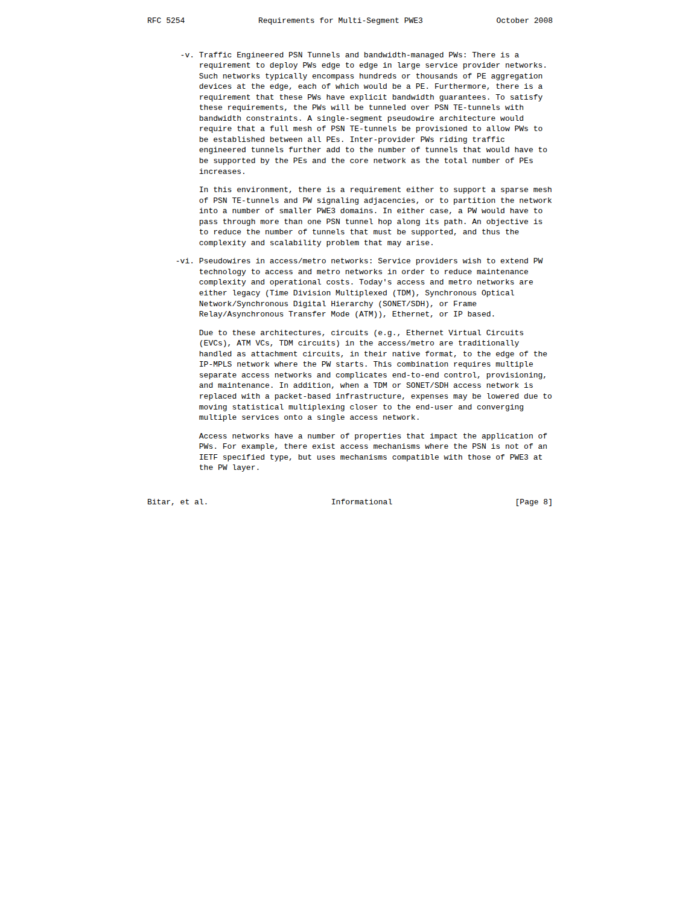RFC 5254 Requirements for Multi-Segment PWE3 October 2008
-v.
Traffic Engineered PSN Tunnels and bandwidth-managed PWs: There is a requirement to deploy PWs edge to edge in large service provider networks. Such networks typically encompass hundreds or thousands of PE aggregation devices at the edge, each of which would be a PE. Furthermore, there is a requirement that these PWs have explicit bandwidth guarantees. To satisfy these requirements, the PWs will be tunneled over PSN TE-tunnels with bandwidth constraints. A single-segment pseudowire architecture would require that a full mesh of PSN TE-tunnels be provisioned to allow PWs to be established between all PEs. Inter-provider PWs riding traffic engineered tunnels further add to the number of tunnels that would have to be supported by the PEs and the core network as the total number of PEs increases.
In this environment, there is a requirement either to support a sparse mesh of PSN TE-tunnels and PW signaling adjacencies, or to partition the network into a number of smaller PWE3 domains. In either case, a PW would have to pass through more than one PSN tunnel hop along its path. An objective is to reduce the number of tunnels that must be supported, and thus the complexity and scalability problem that may arise.
-vi.
Pseudowires in access/metro networks: Service providers wish to extend PW technology to access and metro networks in order to reduce maintenance complexity and operational costs. Today's access and metro networks are either legacy (Time Division Multiplexed (TDM), Synchronous Optical Network/Synchronous Digital Hierarchy (SONET/SDH), or Frame Relay/Asynchronous Transfer Mode (ATM)), Ethernet, or IP based.
Due to these architectures, circuits (e.g., Ethernet Virtual Circuits (EVCs), ATM VCs, TDM circuits) in the access/metro are traditionally handled as attachment circuits, in their native format, to the edge of the IP-MPLS network where the PW starts. This combination requires multiple separate access networks and complicates end-to-end control, provisioning, and maintenance. In addition, when a TDM or SONET/SDH access network is replaced with a packet-based infrastructure, expenses may be lowered due to moving statistical multiplexing closer to the end-user and converging multiple services onto a single access network.
Access networks have a number of properties that impact the application of PWs. For example, there exist access mechanisms where the PSN is not of an IETF specified type, but uses mechanisms compatible with those of PWE3 at the PW layer.
Bitar, et al. Informational [Page 8]